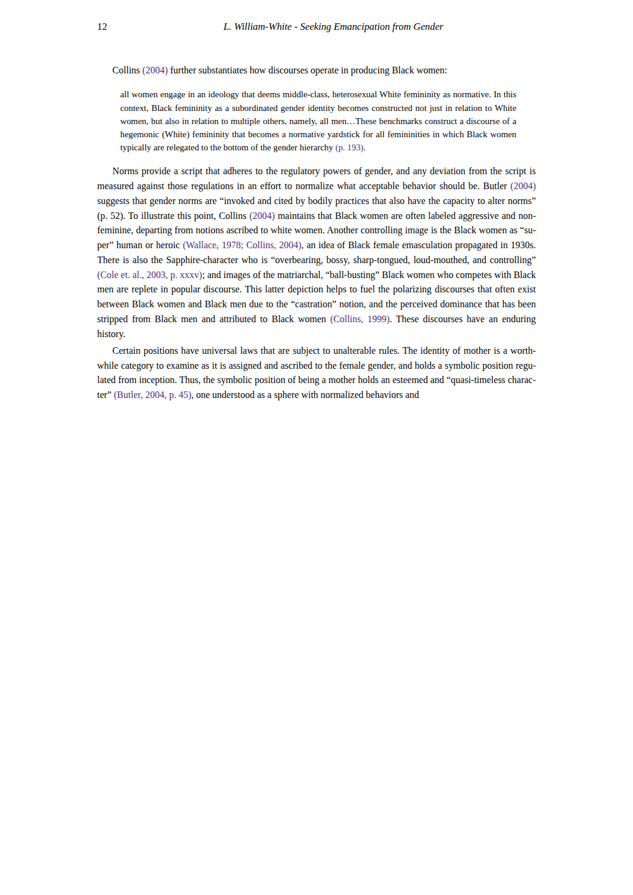12 L. William-White - Seeking Emancipation from Gender
Collins (2004) further substantiates how discourses operate in producing Black women:
all women engage in an ideology that deems middle-class, heterosexual White femininity as normative. In this context, Black femininity as a subordinated gender identity becomes constructed not just in relation to White women, but also in relation to multiple others, namely, all men…These benchmarks construct a discourse of a hegemonic (White) femininity that becomes a normative yardstick for all femininities in which Black women typically are relegated to the bottom of the gender hierarchy (p. 193).
Norms provide a script that adheres to the regulatory powers of gender, and any deviation from the script is measured against those regulations in an effort to normalize what acceptable behavior should be. Butler (2004) suggests that gender norms are “invoked and cited by bodily practices that also have the capacity to alter norms” (p. 52). To illustrate this point, Collins (2004) maintains that Black women are often labeled aggressive and non-feminine, departing from notions ascribed to white women. Another controlling image is the Black women as “super” human or heroic (Wallace, 1978; Collins, 2004), an idea of Black female emasculation propagated in 1930s. There is also the Sapphire-character who is “overbearing, bossy, sharp-tongued, loud-mouthed, and controlling” (Cole et. al., 2003, p. xxxv); and images of the matriarchal, “ball-busting” Black women who competes with Black men are replete in popular discourse. This latter depiction helps to fuel the polarizing discourses that often exist between Black women and Black men due to the “castration” notion, and the perceived dominance that has been stripped from Black men and attributed to Black women (Collins, 1999). These discourses have an enduring history.
Certain positions have universal laws that are subject to unalterable rules. The identity of mother is a worthwhile category to examine as it is assigned and ascribed to the female gender, and holds a symbolic position regulated from inception. Thus, the symbolic position of being a mother holds an esteemed and “quasi-timeless character” (Butler, 2004, p. 45), one understood as a sphere with normalized behaviors and